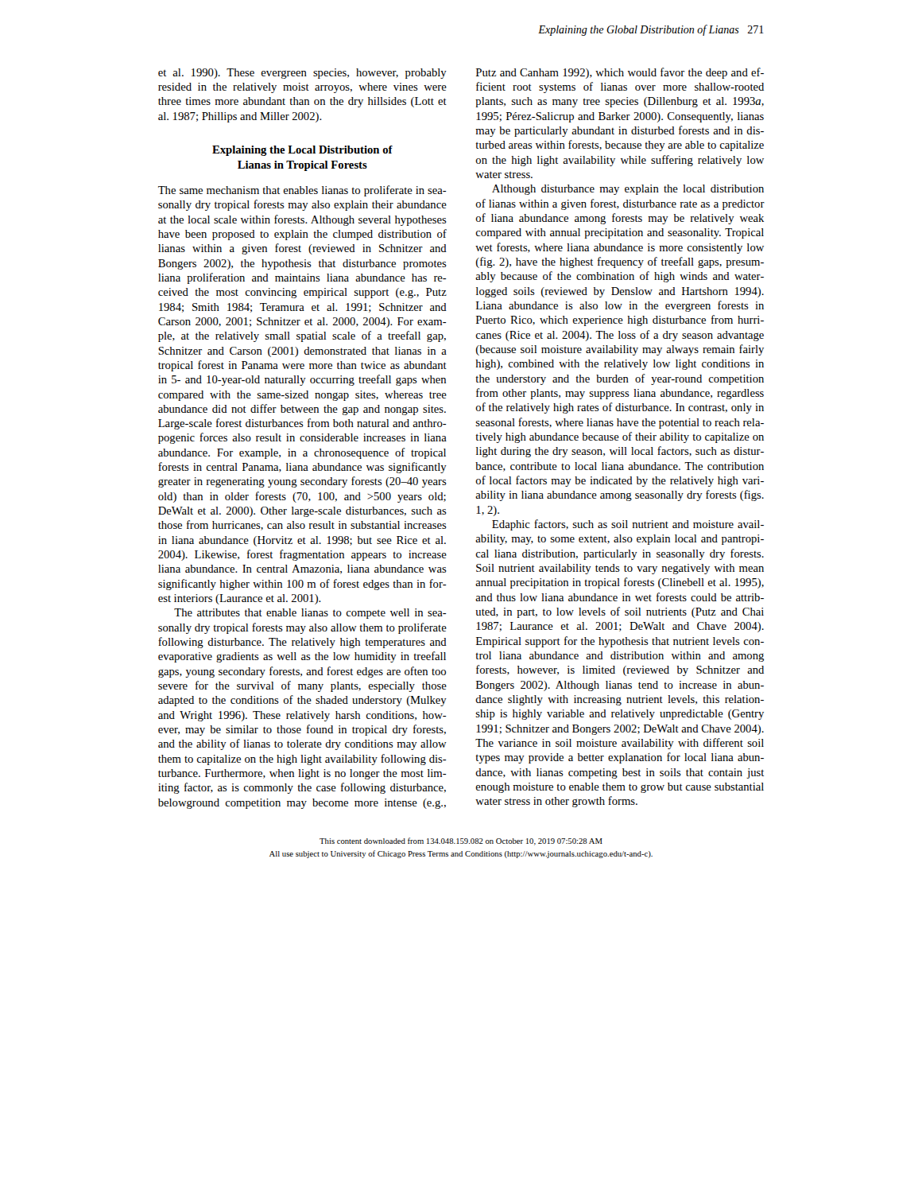Explaining the Global Distribution of Lianas 271
et al. 1990). These evergreen species, however, probably resided in the relatively moist arroyos, where vines were three times more abundant than on the dry hillsides (Lott et al. 1987; Phillips and Miller 2002).
Explaining the Local Distribution of
Lianas in Tropical Forests
The same mechanism that enables lianas to proliferate in seasonally dry tropical forests may also explain their abundance at the local scale within forests. Although several hypotheses have been proposed to explain the clumped distribution of lianas within a given forest (reviewed in Schnitzer and Bongers 2002), the hypothesis that disturbance promotes liana proliferation and maintains liana abundance has received the most convincing empirical support (e.g., Putz 1984; Smith 1984; Teramura et al. 1991; Schnitzer and Carson 2000, 2001; Schnitzer et al. 2000, 2004). For example, at the relatively small spatial scale of a treefall gap, Schnitzer and Carson (2001) demonstrated that lianas in a tropical forest in Panama were more than twice as abundant in 5- and 10-year-old naturally occurring treefall gaps when compared with the same-sized nongap sites, whereas tree abundance did not differ between the gap and nongap sites. Large-scale forest disturbances from both natural and anthropogenic forces also result in considerable increases in liana abundance. For example, in a chronosequence of tropical forests in central Panama, liana abundance was significantly greater in regenerating young secondary forests (20–40 years old) than in older forests (70, 100, and >500 years old; DeWalt et al. 2000). Other large-scale disturbances, such as those from hurricanes, can also result in substantial increases in liana abundance (Horvitz et al. 1998; but see Rice et al. 2004). Likewise, forest fragmentation appears to increase liana abundance. In central Amazonia, liana abundance was significantly higher within 100 m of forest edges than in forest interiors (Laurance et al. 2001).
The attributes that enable lianas to compete well in seasonally dry tropical forests may also allow them to proliferate following disturbance. The relatively high temperatures and evaporative gradients as well as the low humidity in treefall gaps, young secondary forests, and forest edges are often too severe for the survival of many plants, especially those adapted to the conditions of the shaded understory (Mulkey and Wright 1996). These relatively harsh conditions, however, may be similar to those found in tropical dry forests, and the ability of lianas to tolerate dry conditions may allow them to capitalize on the high light availability following disturbance. Furthermore, when light is no longer the most limiting factor, as is commonly the case following disturbance, belowground competition may become more intense (e.g., Putz and Canham 1992), which would favor the deep and efficient root systems of lianas over more shallow-rooted plants, such as many tree species (Dillenburg et al. 1993a, 1995; Pérez-Salicrup and Barker 2000). Consequently, lianas may be particularly abundant in disturbed forests and in disturbed areas within forests, because they are able to capitalize on the high light availability while suffering relatively low water stress.
Although disturbance may explain the local distribution of lianas within a given forest, disturbance rate as a predictor of liana abundance among forests may be relatively weak compared with annual precipitation and seasonality. Tropical wet forests, where liana abundance is more consistently low (fig. 2), have the highest frequency of treefall gaps, presumably because of the combination of high winds and waterlogged soils (reviewed by Denslow and Hartshorn 1994). Liana abundance is also low in the evergreen forests in Puerto Rico, which experience high disturbance from hurricanes (Rice et al. 2004). The loss of a dry season advantage (because soil moisture availability may always remain fairly high), combined with the relatively low light conditions in the understory and the burden of year-round competition from other plants, may suppress liana abundance, regardless of the relatively high rates of disturbance. In contrast, only in seasonal forests, where lianas have the potential to reach relatively high abundance because of their ability to capitalize on light during the dry season, will local factors, such as disturbance, contribute to local liana abundance. The contribution of local factors may be indicated by the relatively high variability in liana abundance among seasonally dry forests (figs. 1, 2).
Edaphic factors, such as soil nutrient and moisture availability, may, to some extent, also explain local and pantropical liana distribution, particularly in seasonally dry forests. Soil nutrient availability tends to vary negatively with mean annual precipitation in tropical forests (Clinebell et al. 1995), and thus low liana abundance in wet forests could be attributed, in part, to low levels of soil nutrients (Putz and Chai 1987; Laurance et al. 2001; DeWalt and Chave 2004). Empirical support for the hypothesis that nutrient levels control liana abundance and distribution within and among forests, however, is limited (reviewed by Schnitzer and Bongers 2002). Although lianas tend to increase in abundance slightly with increasing nutrient levels, this relationship is highly variable and relatively unpredictable (Gentry 1991; Schnitzer and Bongers 2002; DeWalt and Chave 2004). The variance in soil moisture availability with different soil types may provide a better explanation for local liana abundance, with lianas competing best in soils that contain just enough moisture to enable them to grow but cause substantial water stress in other growth forms.
This content downloaded from 134.048.159.082 on October 10, 2019 07:50:28 AM
All use subject to University of Chicago Press Terms and Conditions (http://www.journals.uchicago.edu/t-and-c).